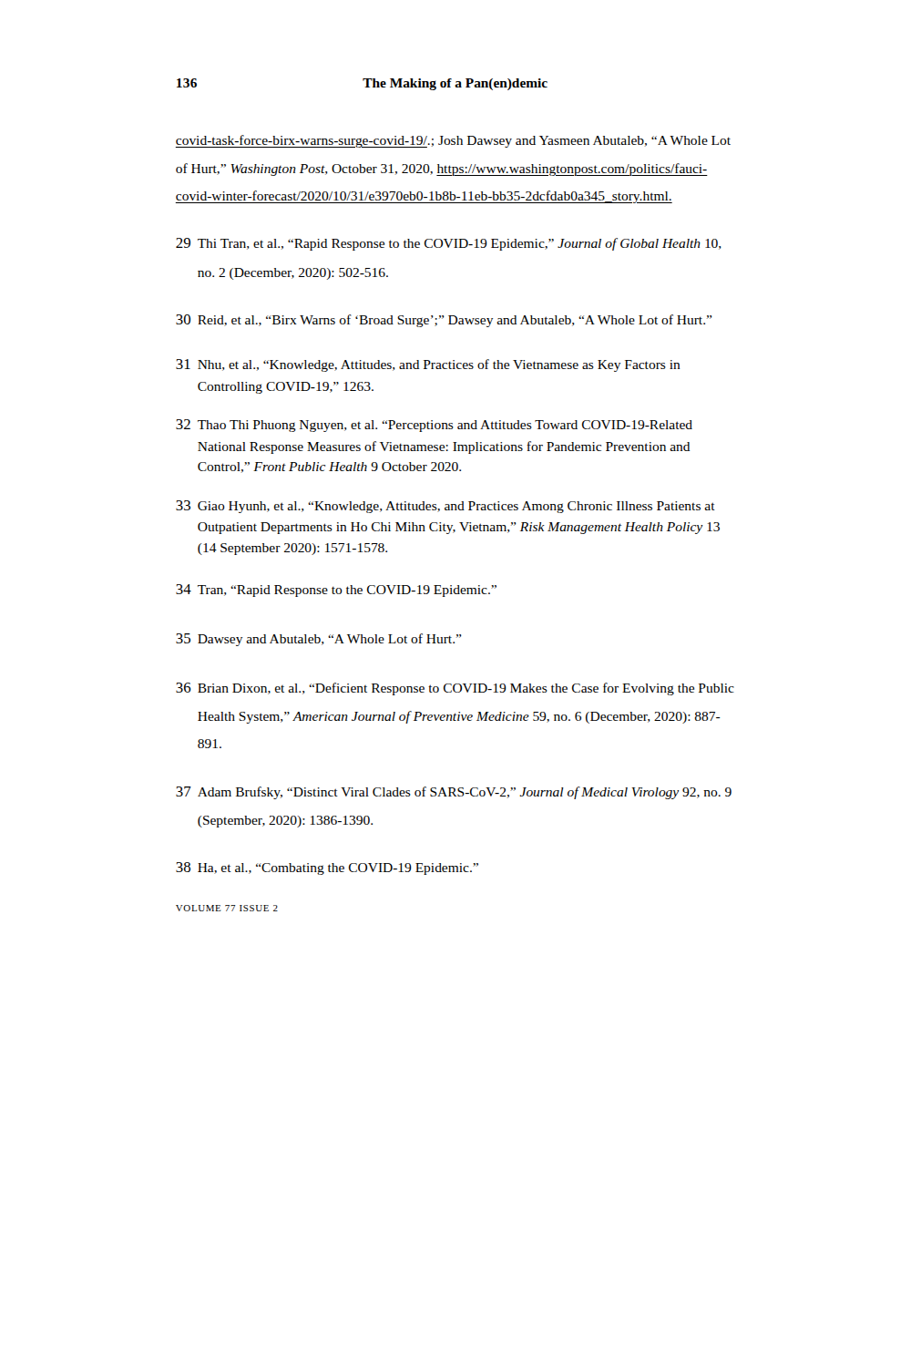136 The Making of a Pan(en)demic
covid-task-force-birx-warns-surge-covid-19/.; Josh Dawsey and Yasmeen Abutaleb, “A Whole Lot of Hurt,” Washington Post, October 31, 2020, https://www.washingtonpost.com/politics/fauci-covid-winter-forecast/2020/10/31/e3970eb0-1b8b-11eb-bb35-2dcfdab0a345_story.html.
29 Thi Tran, et al., “Rapid Response to the COVID-19 Epidemic,” Journal of Global Health 10, no. 2 (December, 2020): 502-516.
30 Reid, et al., “Birx Warns of ‘Broad Surge’;” Dawsey and Abutaleb, “A Whole Lot of Hurt.”
31 Nhu, et al., “Knowledge, Attitudes, and Practices of the Vietnamese as Key Factors in Controlling COVID-19,” 1263.
32 Thao Thi Phuong Nguyen, et al. “Perceptions and Attitudes Toward COVID-19-Related National Response Measures of Vietnamese: Implications for Pandemic Prevention and Control,” Front Public Health 9 October 2020.
33 Giao Hyunh, et al., “Knowledge, Attitudes, and Practices Among Chronic Illness Patients at Outpatient Departments in Ho Chi Mihn City, Vietnam,” Risk Management Health Policy 13 (14 September 2020): 1571-1578.
34 Tran, “Rapid Response to the COVID-19 Epidemic.”
35 Dawsey and Abutaleb, “A Whole Lot of Hurt.”
36 Brian Dixon, et al., “Deficient Response to COVID-19 Makes the Case for Evolving the Public Health System,” American Journal of Preventive Medicine 59, no. 6 (December, 2020): 887-891.
37 Adam Brufsky, “Distinct Viral Clades of SARS-CoV-2,” Journal of Medical Virology 92, no. 9 (September, 2020): 1386-1390.
38 Ha, et al., “Combating the COVID-19 Epidemic.”
Volume 77 Issue 2